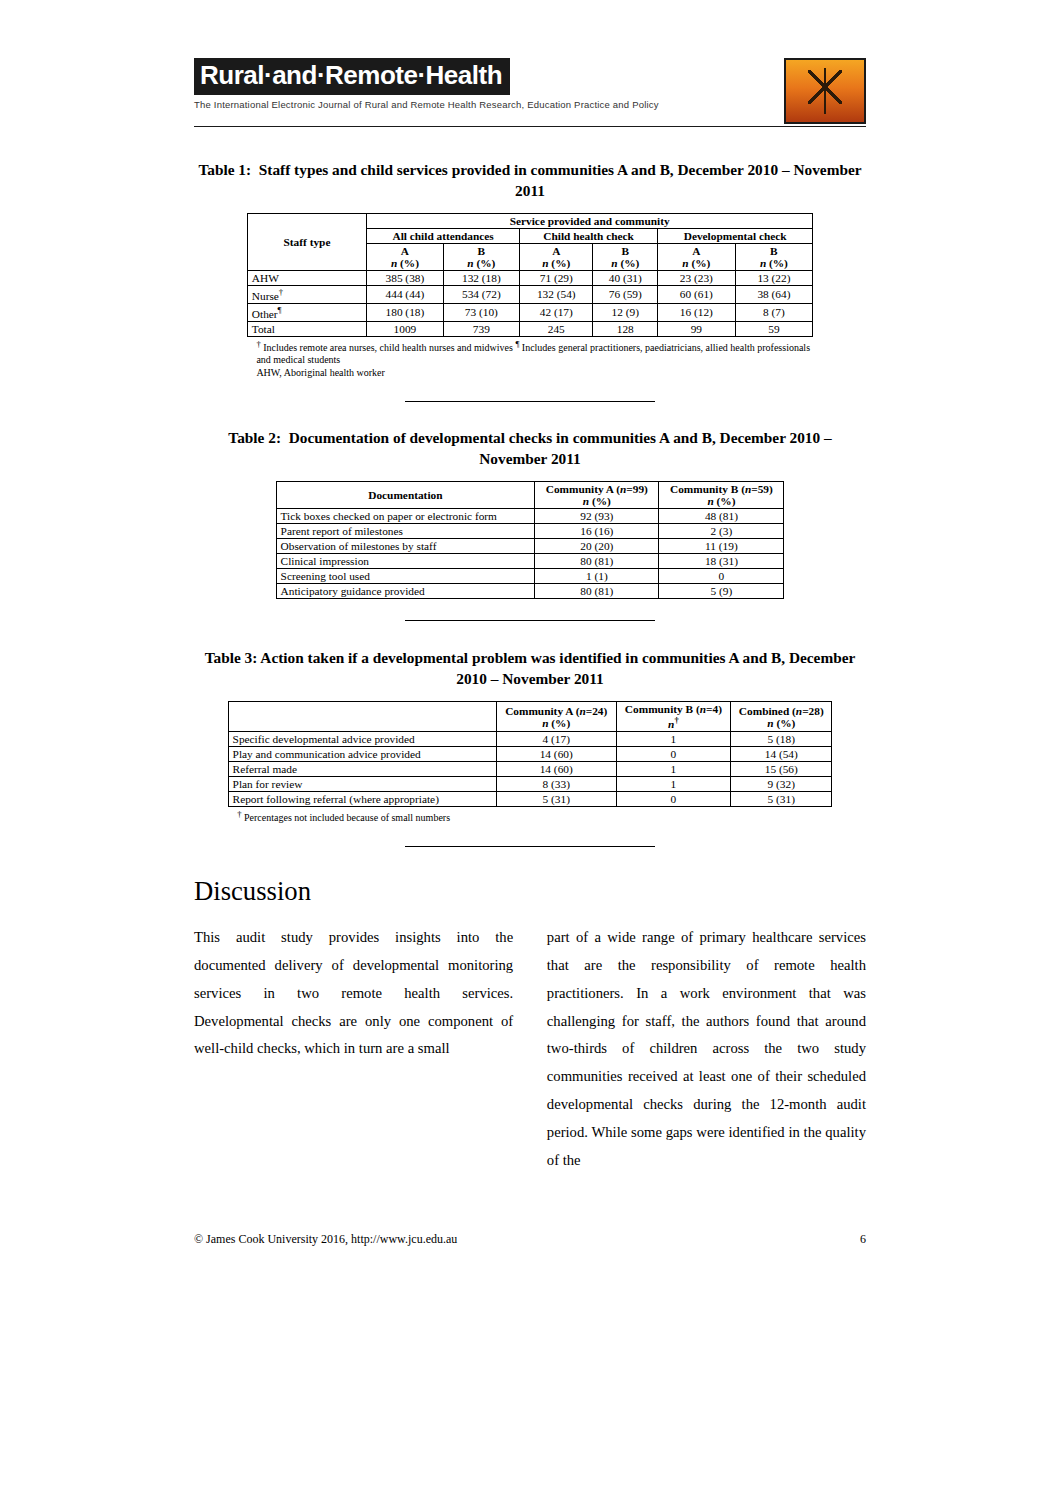Rural·and·Remote·Health
The International Electronic Journal of Rural and Remote Health Research, Education Practice and Policy
Table 1: Staff types and child services provided in communities A and B, December 2010 – November 2011
| Staff type | Service provided and community |
| --- | --- |
| All child attendances | Child health check | Developmental check |
| A n (%) | B n (%) | A n (%) | B n (%) | A n (%) | B n (%) |
| AHW | 385 (38) | 132 (18) | 71 (29) | 40 (31) | 23 (23) | 13 (22) |
| Nurse † | 444 (44) | 534 (72) | 132 (54) | 76 (59) | 60 (61) | 38 (64) |
| Other ¶ | 180 (18) | 73 (10) | 42 (17) | 12 (9) | 16 (12) | 8 (7) |
| Total | 1009 | 739 | 245 | 128 | 99 | 59 |
† Includes remote area nurses, child health nurses and midwives ¶ Includes general practitioners, paediatricians, allied health professionals and medical students
AHW, Aboriginal health worker
Table 2: Documentation of developmental checks in communities A and B, December 2010 – November 2011
| Documentation | Community A ( n =99) n (%) | Community B ( n =59) n (%) |
| --- | --- | --- |
| Tick boxes checked on paper or electronic form | 92 (93) | 48 (81) |
| Parent report of milestones | 16 (16) | 2 (3) |
| Observation of milestones by staff | 20 (20) | 11 (19) |
| Clinical impression | 80 (81) | 18 (31) |
| Screening tool used | 1 (1) | 0 |
| Anticipatory guidance provided | 80 (81) | 5 (9) |
Table 3: Action taken if a developmental problem was identified in communities A and B, December 2010 – November 2011
| | Community A ( n =24) n (%) | Community B ( n =4) n † | Combined ( n =28) n (%) |
| --- | --- | --- | --- |
| Specific developmental advice provided | 4 (17) | 1 | 5 (18) |
| Play and communication advice provided | 14 (60) | 0 | 14 (54) |
| Referral made | 14 (60) | 1 | 15 (56) |
| Plan for review | 8 (33) | 1 | 9 (32) |
| Report following referral (where appropriate) | 5 (31) | 0 | 5 (31) |
† Percentages not included because of small numbers
Discussion
This audit study provides insights into the documented delivery of developmental monitoring services in two remote health services. Developmental checks are only one component of well-child checks, which in turn are a small
part of a wide range of primary healthcare services that are the responsibility of remote health practitioners. In a work environment that was challenging for staff, the authors found that around two-thirds of children across the two study communities received at least one of their scheduled developmental checks during the 12-month audit period. While some gaps were identified in the quality of the
© James Cook University 2016, http://www.jcu.edu.au
6